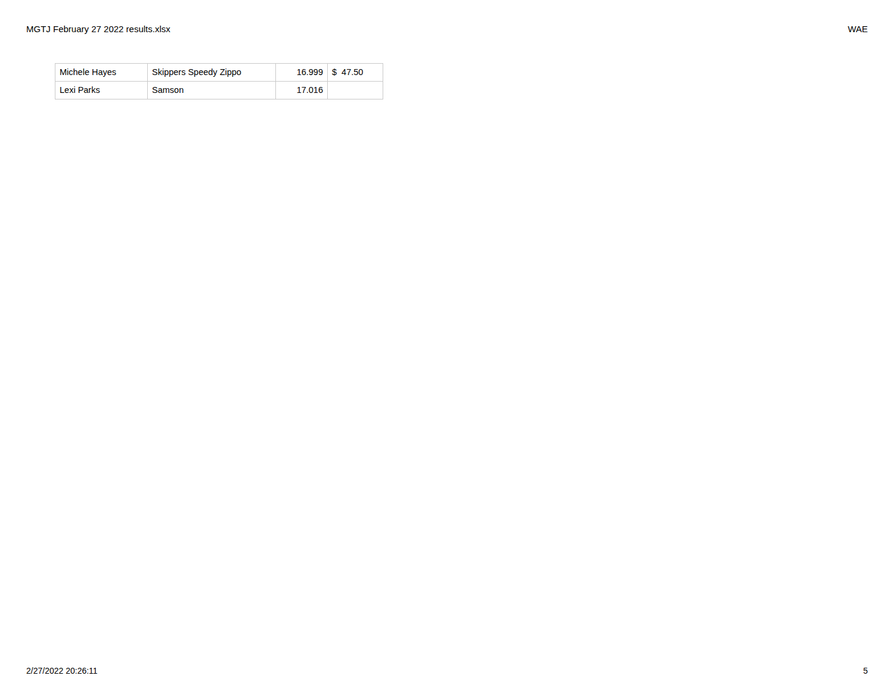MGTJ February 27 2022 results.xlsx
WAE
| Michele Hayes | Skippers Speedy Zippo | 16.999 | $ 47.50 |
| Lexi Parks | Samson | 17.016 | |
2/27/2022 20:26:11
5